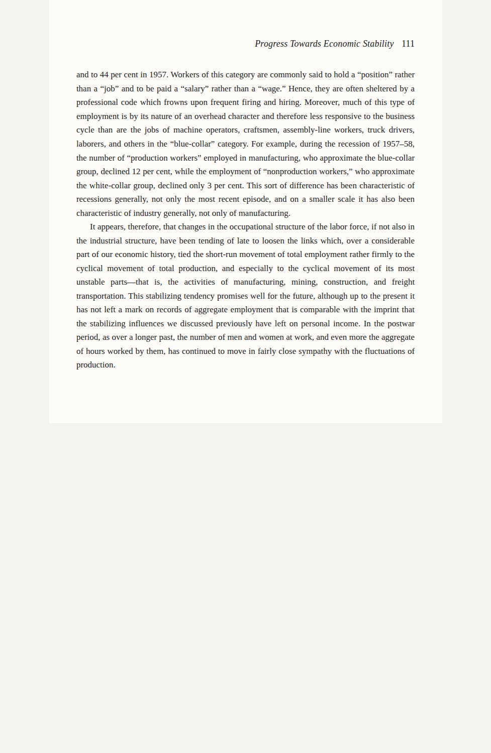Progress Towards Economic Stability 111
and to 44 per cent in 1957. Workers of this category are commonly said to hold a “position” rather than a “job” and to be paid a “salary” rather than a “wage.” Hence, they are often sheltered by a professional code which frowns upon frequent firing and hiring. Moreover, much of this type of employment is by its nature of an overhead character and therefore less responsive to the business cycle than are the jobs of machine operators, craftsmen, assembly-line workers, truck drivers, laborers, and others in the “blue-collar” category. For example, during the recession of 1957–58, the number of “production workers” employed in manufacturing, who approximate the blue-collar group, declined 12 per cent, while the employment of “nonproduction workers,” who approximate the white-collar group, declined only 3 per cent. This sort of difference has been characteristic of recessions generally, not only the most recent episode, and on a smaller scale it has also been characteristic of industry generally, not only of manufacturing.
It appears, therefore, that changes in the occupational structure of the labor force, if not also in the industrial structure, have been tending of late to loosen the links which, over a considerable part of our economic history, tied the short-run movement of total employment rather firmly to the cyclical movement of total production, and especially to the cyclical movement of its most unstable parts—that is, the activities of manufacturing, mining, construction, and freight transportation. This stabilizing tendency promises well for the future, although up to the present it has not left a mark on records of aggregate employment that is comparable with the imprint that the stabilizing influences we discussed previously have left on personal income. In the postwar period, as over a longer past, the number of men and women at work, and even more the aggregate of hours worked by them, has continued to move in fairly close sympathy with the fluctuations of production.